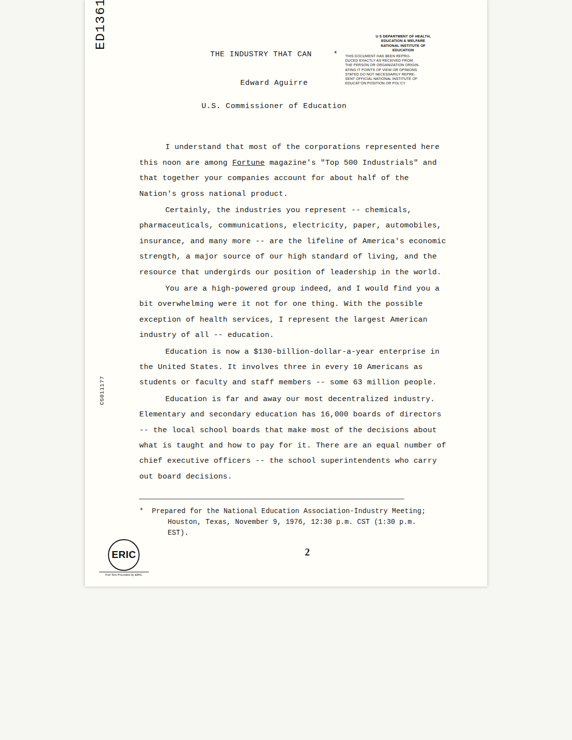ED136139
CG011177
U S DEPARTMENT OF HEALTH,
EDUCATION & WELFARE
NATIONAL INSTITUTE OF
EDUCATION
THIS DOCUMENT HAS BEEN REPRO-
DUCED EXACTLY AS RECEIVED FROM
THE PERSON OR ORGANIZATION ORIGIN-
ATING IT POINTS OF VIEW OR OPINIONS
STATED DO NOT NECESSARILY REPRE-
SENT OFFICIAL NATIONAL INSTITUTE OF
EDUCAT'ON POSITION OR POL'CY
THE INDUSTRY THAT CAN *
Edward Aguirre
U.S. Commissioner of Education
I understand that most of the corporations represented here this noon are among Fortune magazine's "Top 500 Industrials" and that together your companies account for about half of the Nation's gross national product.
Certainly, the industries you represent -- chemicals, pharmaceuticals, communications, electricity, paper, automobiles, insurance, and many more -- are the lifeline of America's economic strength, a major source of our high standard of living, and the resource that undergirds our position of leadership in the world.
You are a high-powered group indeed, and I would find you a bit overwhelming were it not for one thing. With the possible exception of health services, I represent the largest American industry of all -- education.
Education is now a $130-billion-dollar-a-year enterprise in the United States. It involves three in every 10 Americans as students or faculty and staff members -- some 63 million people.
Education is far and away our most decentralized industry. Elementary and secondary education has 16,000 boards of directors -- the local school boards that make most of the decisions about what is taught and how to pay for it. There are an equal number of chief executive officers -- the school superintendents who carry out board decisions.
* Prepared for the National Education Association-Industry Meeting; Houston, Texas, November 9, 1976, 12:30 p.m. CST (1:30 p.m. EST).
2
ERIC
Full Text Provided by ERIC